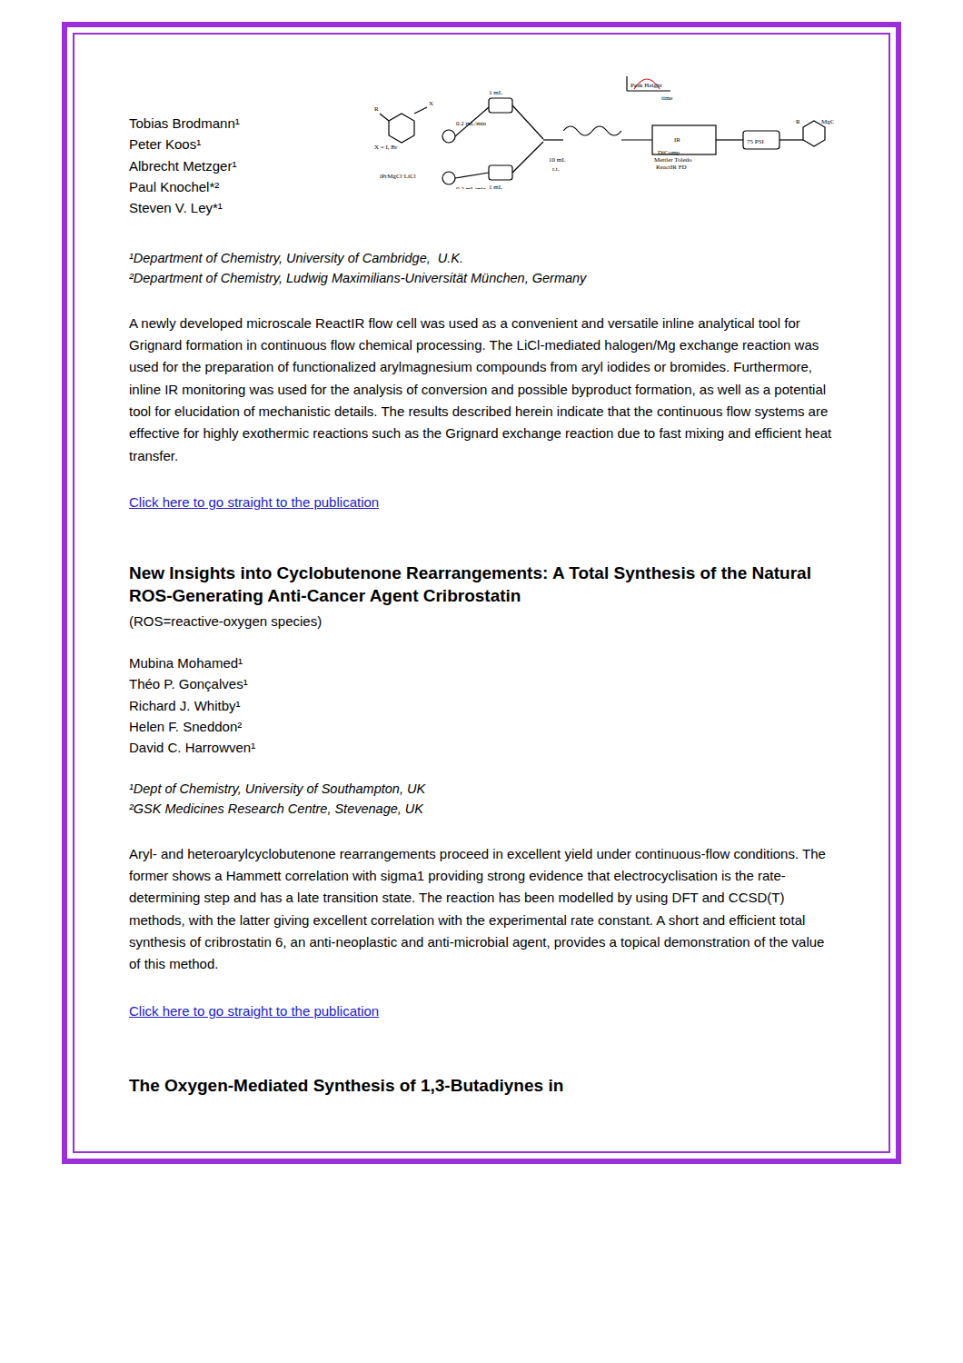Tobias Brodmann¹
Peter Koos¹
Albrecht Metzger¹
Paul Knochel*²
Steven V. Ley*¹
¹Department of Chemistry, University of Cambridge, U.K.
²Department of Chemistry, Ludwig Maximilians-Universität München, Germany
A newly developed microscale ReactIR flow cell was used as a convenient and versatile inline analytical tool for Grignard formation in continuous flow chemical processing. The LiCl-mediated halogen/Mg exchange reaction was used for the preparation of functionalized arylmagnesium compounds from aryl iodides or bromides. Furthermore, inline IR monitoring was used for the analysis of conversion and possible byproduct formation, as well as a potential tool for elucidation of mechanistic details. The results described herein indicate that the continuous flow systems are effective for highly exothermic reactions such as the Grignard exchange reaction due to fast mixing and efficient heat transfer.
Click here to go straight to the publication
New Insights into Cyclobutenone Rearrangements: A Total Synthesis of the Natural ROS-Generating Anti-Cancer Agent Cribrostatin
(ROS=reactive-oxygen species)
Mubina Mohamed¹
Théo P. Gonçalves¹
Richard J. Whitby¹
Helen F. Sneddon²
David C. Harrowven¹
¹Dept of Chemistry, University of Southampton, UK
²GSK Medicines Research Centre, Stevenage, UK
Aryl- and heteroarylcyclobutenone rearrangements proceed in excellent yield under continuous-flow conditions. The former shows a Hammett correlation with sigma1 providing strong evidence that electrocyclisation is the rate-determining step and has a late transition state. The reaction has been modelled by using DFT and CCSD(T) methods, with the latter giving excellent correlation with the experimental rate constant. A short and efficient total synthesis of cribrostatin 6, an anti-neoplastic and anti-microbial agent, provides a topical demonstration of the value of this method.
Click here to go straight to the publication
The Oxygen-Mediated Synthesis of 1,3-Butadiynes in